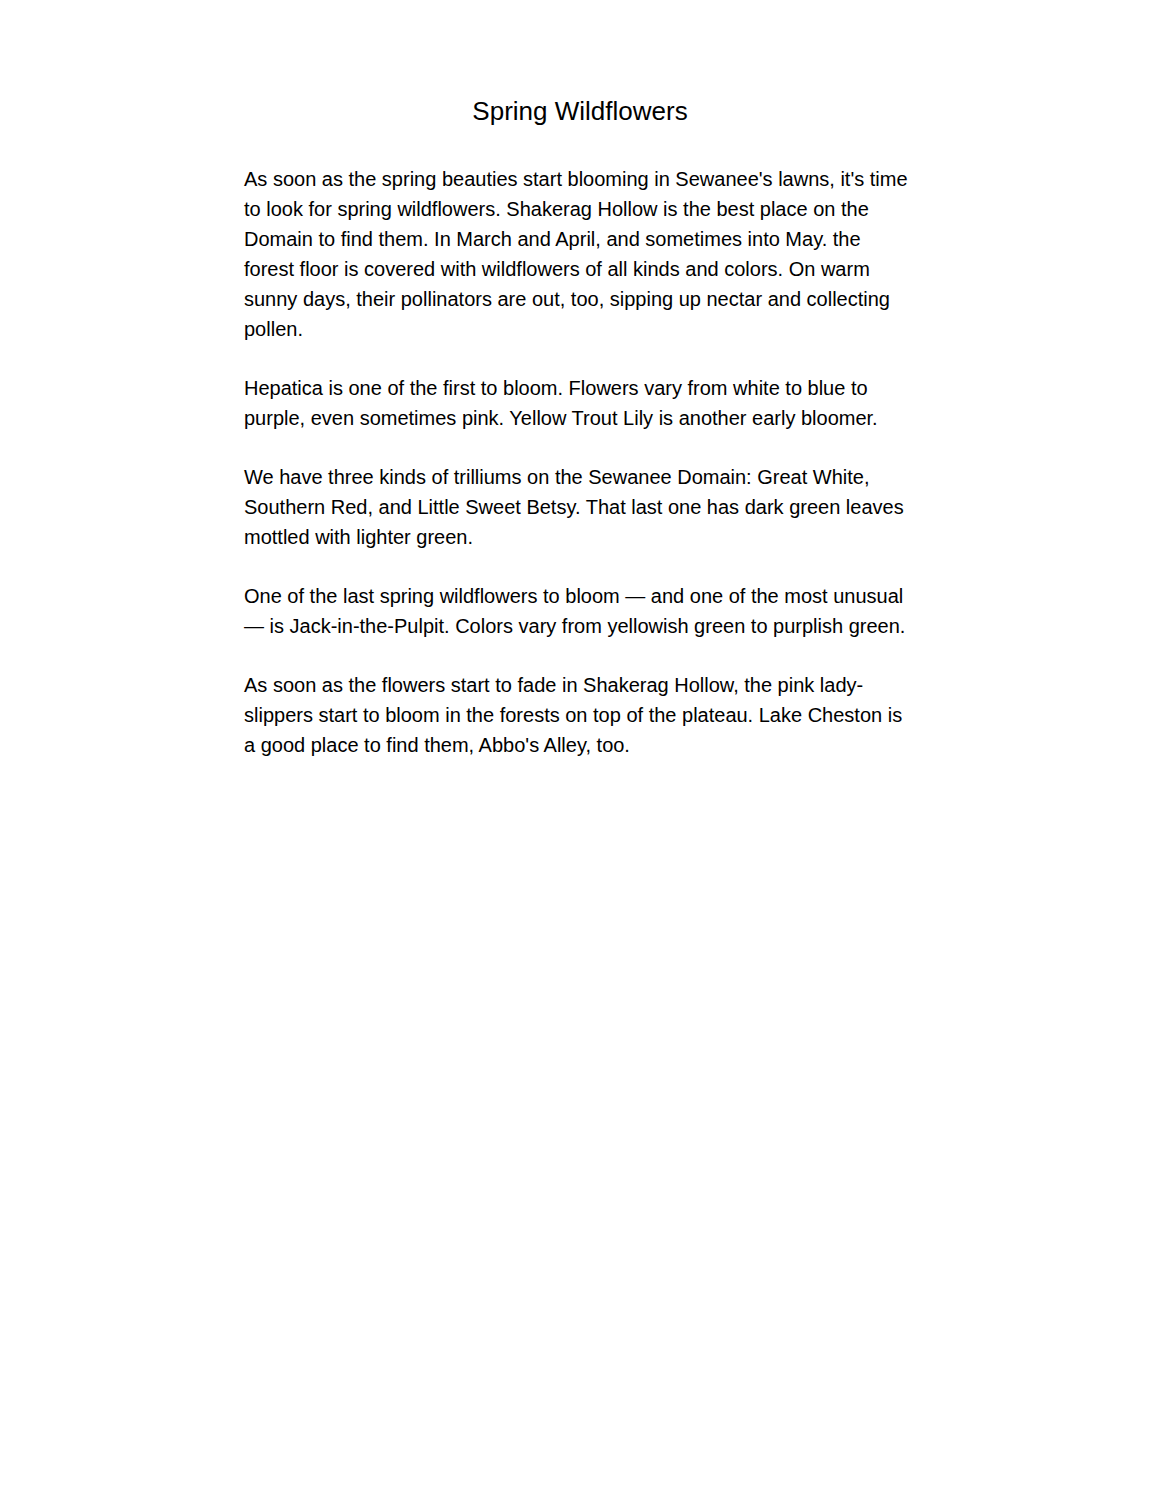Spring Wildflowers
As soon as the spring beauties start blooming in Sewanee's lawns, it's time to look for spring wildflowers. Shakerag Hollow is the best place on the Domain to find them. In March and April, and sometimes into May. the forest floor is covered with wildflowers of all kinds and colors. On warm sunny days, their pollinators are out, too, sipping up nectar and collecting pollen.
Hepatica is one of the first to bloom. Flowers vary from white to blue to purple, even sometimes pink. Yellow Trout Lily is another early bloomer.
We have three kinds of trilliums on the Sewanee Domain: Great White, Southern Red, and Little Sweet Betsy. That last one has dark green leaves mottled with lighter green.
One of the last spring wildflowers to bloom — and one of the most unusual — is Jack-in-the-Pulpit. Colors vary from yellowish green to purplish green.
As soon as the flowers start to fade in Shakerag Hollow, the pink lady-slippers start to bloom in the forests on top of the plateau. Lake Cheston is a good place to find them, Abbo's Alley, too.